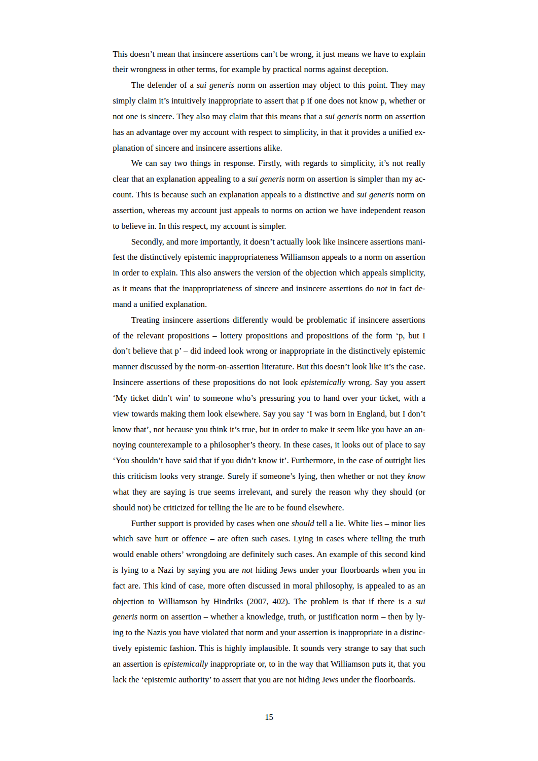This doesn’t mean that insincere assertions can’t be wrong, it just means we have to explain their wrongness in other terms, for example by practical norms against deception.
The defender of a sui generis norm on assertion may object to this point. They may simply claim it’s intuitively inappropriate to assert that p if one does not know p, whether or not one is sincere. They also may claim that this means that a sui generis norm on assertion has an advantage over my account with respect to simplicity, in that it provides a unified explanation of sincere and insincere assertions alike.
We can say two things in response. Firstly, with regards to simplicity, it’s not really clear that an explanation appealing to a sui generis norm on assertion is simpler than my account. This is because such an explanation appeals to a distinctive and sui generis norm on assertion, whereas my account just appeals to norms on action we have independent reason to believe in. In this respect, my account is simpler.
Secondly, and more importantly, it doesn’t actually look like insincere assertions manifest the distinctively epistemic inappropriateness Williamson appeals to a norm on assertion in order to explain. This also answers the version of the objection which appeals simplicity, as it means that the inappropriateness of sincere and insincere assertions do not in fact demand a unified explanation.
Treating insincere assertions differently would be problematic if insincere assertions of the relevant propositions – lottery propositions and propositions of the form ‘p, but I don’t believe that p’ – did indeed look wrong or inappropriate in the distinctively epistemic manner discussed by the norm-on-assertion literature. But this doesn’t look like it’s the case. Insincere assertions of these propositions do not look epistemically wrong. Say you assert ‘My ticket didn’t win’ to someone who’s pressuring you to hand over your ticket, with a view towards making them look elsewhere. Say you say ‘I was born in England, but I don’t know that’, not because you think it’s true, but in order to make it seem like you have an annoying counterexample to a philosopher’s theory. In these cases, it looks out of place to say ‘You shouldn’t have said that if you didn’t know it’. Furthermore, in the case of outright lies this criticism looks very strange. Surely if someone’s lying, then whether or not they know what they are saying is true seems irrelevant, and surely the reason why they should (or should not) be criticized for telling the lie are to be found elsewhere.
Further support is provided by cases when one should tell a lie. White lies – minor lies which save hurt or offence – are often such cases. Lying in cases where telling the truth would enable others’ wrongdoing are definitely such cases. An example of this second kind is lying to a Nazi by saying you are not hiding Jews under your floorboards when you in fact are. This kind of case, more often discussed in moral philosophy, is appealed to as an objection to Williamson by Hindriks (2007, 402). The problem is that if there is a sui generis norm on assertion – whether a knowledge, truth, or justification norm – then by lying to the Nazis you have violated that norm and your assertion is inappropriate in a distinctively epistemic fashion. This is highly implausible. It sounds very strange to say that such an assertion is epistemically inappropriate or, to in the way that Williamson puts it, that you lack the ‘epistemic authority’ to assert that you are not hiding Jews under the floorboards.
15